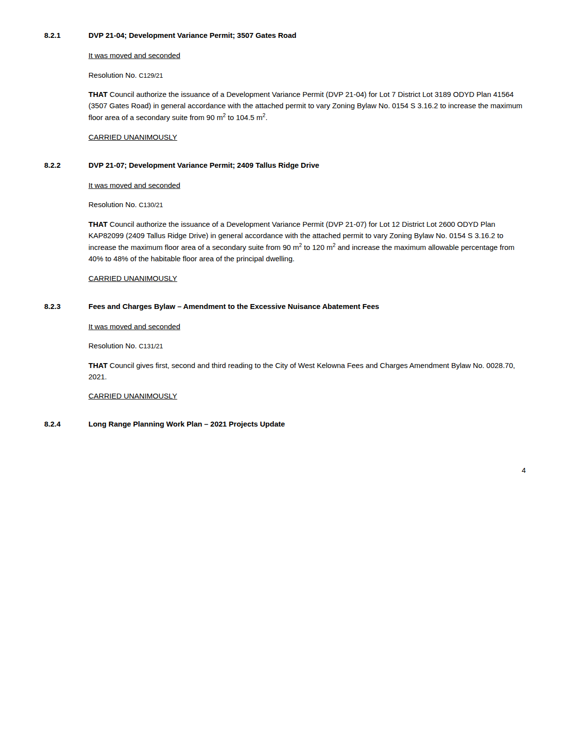8.2.1 DVP 21-04; Development Variance Permit; 3507 Gates Road
It was moved and seconded
Resolution No. C129/21
THAT Council authorize the issuance of a Development Variance Permit (DVP 21-04) for Lot 7 District Lot 3189 ODYD Plan 41564 (3507 Gates Road) in general accordance with the attached permit to vary Zoning Bylaw No. 0154 S 3.16.2 to increase the maximum floor area of a secondary suite from 90 m2 to 104.5 m2.
CARRIED UNANIMOUSLY
8.2.2 DVP 21-07; Development Variance Permit; 2409 Tallus Ridge Drive
It was moved and seconded
Resolution No. C130/21
THAT Council authorize the issuance of a Development Variance Permit (DVP 21-07) for Lot 12 District Lot 2600 ODYD Plan KAP82099 (2409 Tallus Ridge Drive) in general accordance with the attached permit to vary Zoning Bylaw No. 0154 S 3.16.2 to increase the maximum floor area of a secondary suite from 90 m2 to 120 m2 and increase the maximum allowable percentage from 40% to 48% of the habitable floor area of the principal dwelling.
CARRIED UNANIMOUSLY
8.2.3 Fees and Charges Bylaw – Amendment to the Excessive Nuisance Abatement Fees
It was moved and seconded
Resolution No. C131/21
THAT Council gives first, second and third reading to the City of West Kelowna Fees and Charges Amendment Bylaw No. 0028.70, 2021.
CARRIED UNANIMOUSLY
8.2.4 Long Range Planning Work Plan – 2021 Projects Update
4